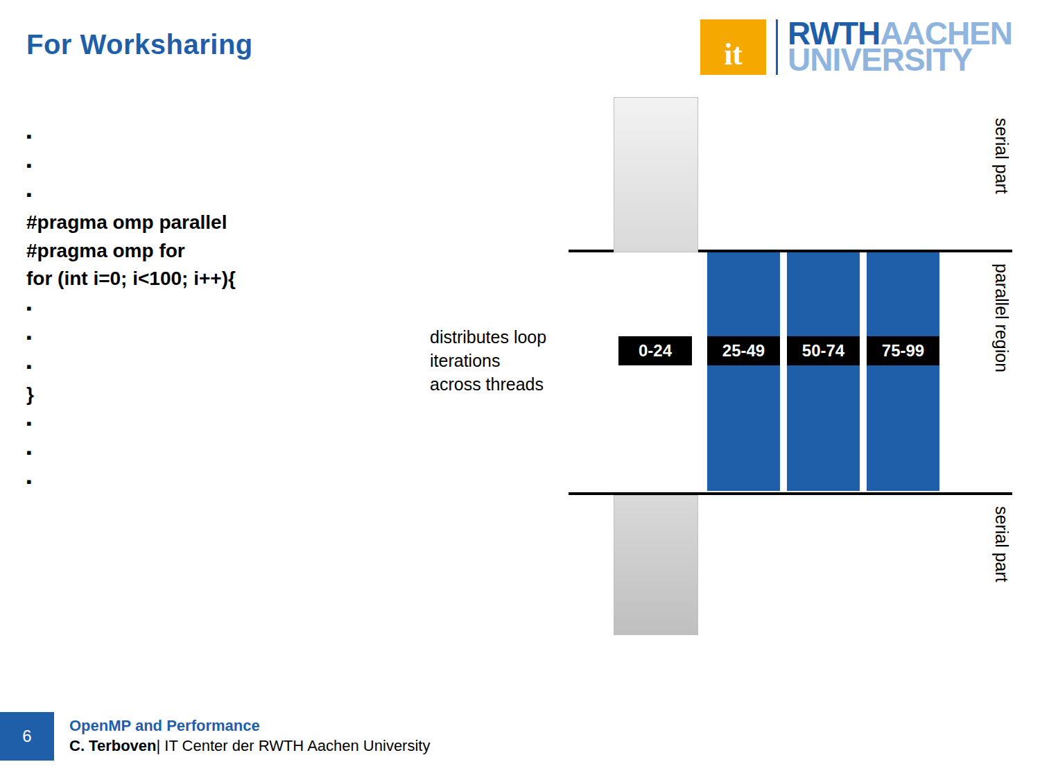For Worksharing
it
RWTHAACHEN UNIVERSITY
#pragma omp parallel #pragma omp for for (int i=0; i<100; i++){
}
0-24
25-49
50-74
75-99
distributes loop
iterations
across threads
serial part
parallel region
serial part
6
OpenMP and Performance
C. Terboven| IT Center der RWTH Aachen University